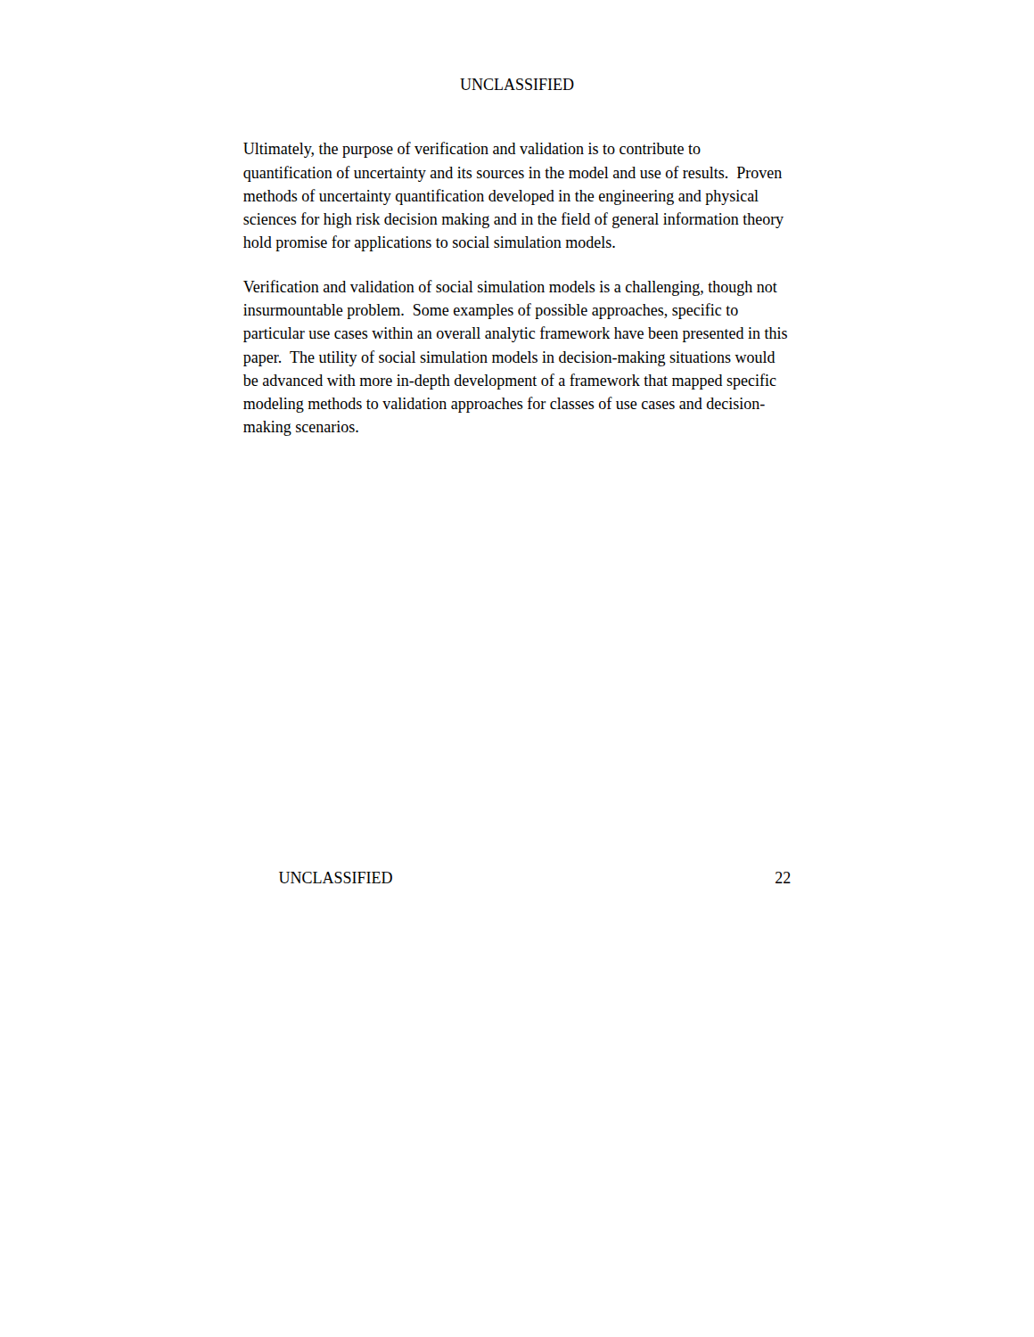UNCLASSIFIED
Ultimately, the purpose of verification and validation is to contribute to quantification of uncertainty and its sources in the model and use of results. Proven methods of uncertainty quantification developed in the engineering and physical sciences for high risk decision making and in the field of general information theory hold promise for applications to social simulation models.
Verification and validation of social simulation models is a challenging, though not insurmountable problem. Some examples of possible approaches, specific to particular use cases within an overall analytic framework have been presented in this paper. The utility of social simulation models in decision-making situations would be advanced with more in-depth development of a framework that mapped specific modeling methods to validation approaches for classes of use cases and decision-making scenarios.
UNCLASSIFIED
22